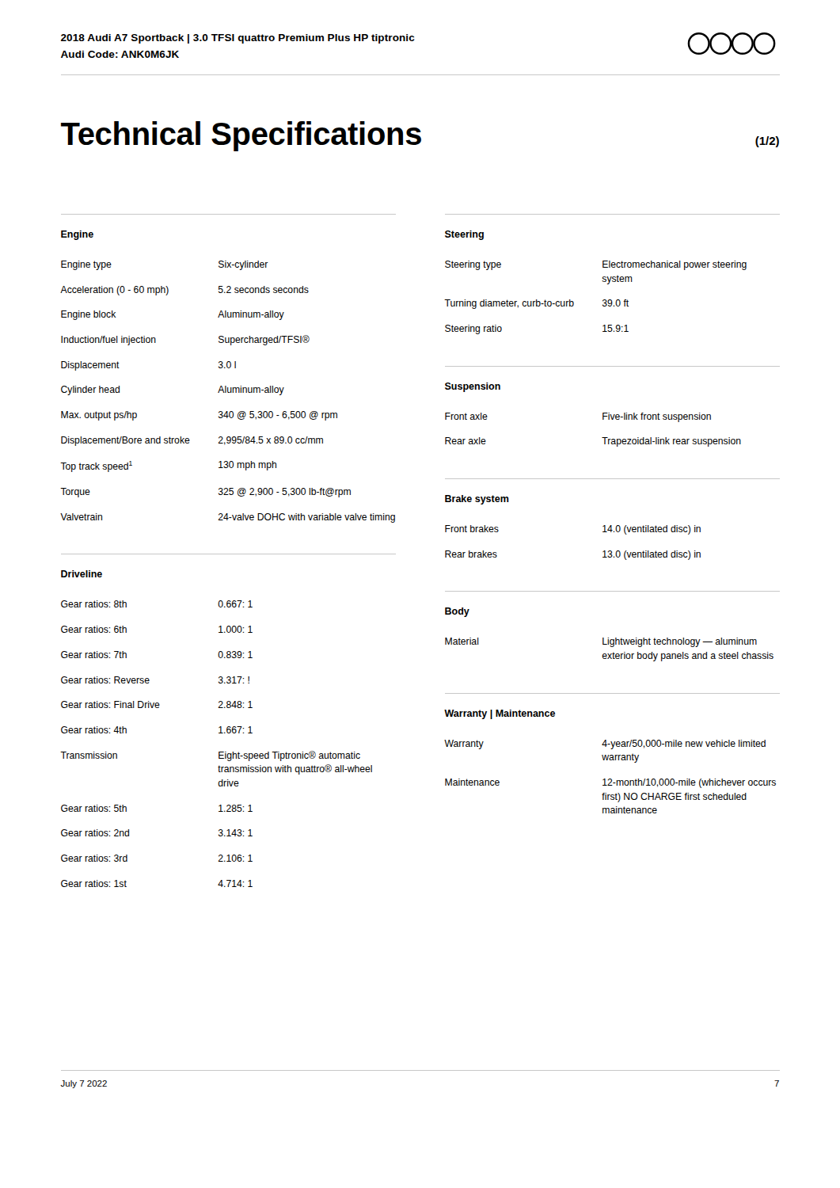2018 Audi A7 Sportback | 3.0 TFSI quattro Premium Plus HP tiptronic
Audi Code: ANK0M6JK
Technical Specifications
(1/2)
Engine
| Engine type | Six-cylinder |
| Acceleration (0 - 60 mph) | 5.2 seconds seconds |
| Engine block | Aluminum-alloy |
| Induction/fuel injection | Supercharged/TFSI® |
| Displacement | 3.0 l |
| Cylinder head | Aluminum-alloy |
| Max. output ps/hp | 340 @ 5,300 - 6,500 @ rpm |
| Displacement/Bore and stroke | 2,995/84.5 x 89.0 cc/mm |
| Top track speed 1 | 130 mph mph |
| Torque | 325 @ 2,900 - 5,300 lb-ft@rpm |
| Valvetrain | 24-valve DOHC with variable valve timing |
Driveline
| Gear ratios: 8th | 0.667: 1 |
| Gear ratios: 6th | 1.000: 1 |
| Gear ratios: 7th | 0.839: 1 |
| Gear ratios: Reverse | 3.317: ! |
| Gear ratios: Final Drive | 2.848: 1 |
| Gear ratios: 4th | 1.667: 1 |
| Transmission | Eight-speed Tiptronic® automatic transmission with quattro® all-wheel drive |
| Gear ratios: 5th | 1.285: 1 |
| Gear ratios: 2nd | 3.143: 1 |
| Gear ratios: 3rd | 2.106: 1 |
| Gear ratios: 1st | 4.714: 1 |
Steering
| Steering type | Electromechanical power steering system |
| Turning diameter, curb-to-curb | 39.0 ft |
| Steering ratio | 15.9:1 |
Suspension
| Front axle | Five-link front suspension |
| Rear axle | Trapezoidal-link rear suspension |
Brake system
| Front brakes | 14.0 (ventilated disc) in |
| Rear brakes | 13.0 (ventilated disc) in |
Body
| Material | Lightweight technology — aluminum exterior body panels and a steel chassis |
Warranty | Maintenance
| Warranty | 4-year/50,000-mile new vehicle limited warranty |
| Maintenance | 12-month/10,000-mile (whichever occurs first) NO CHARGE first scheduled maintenance |
July 7 2022 7